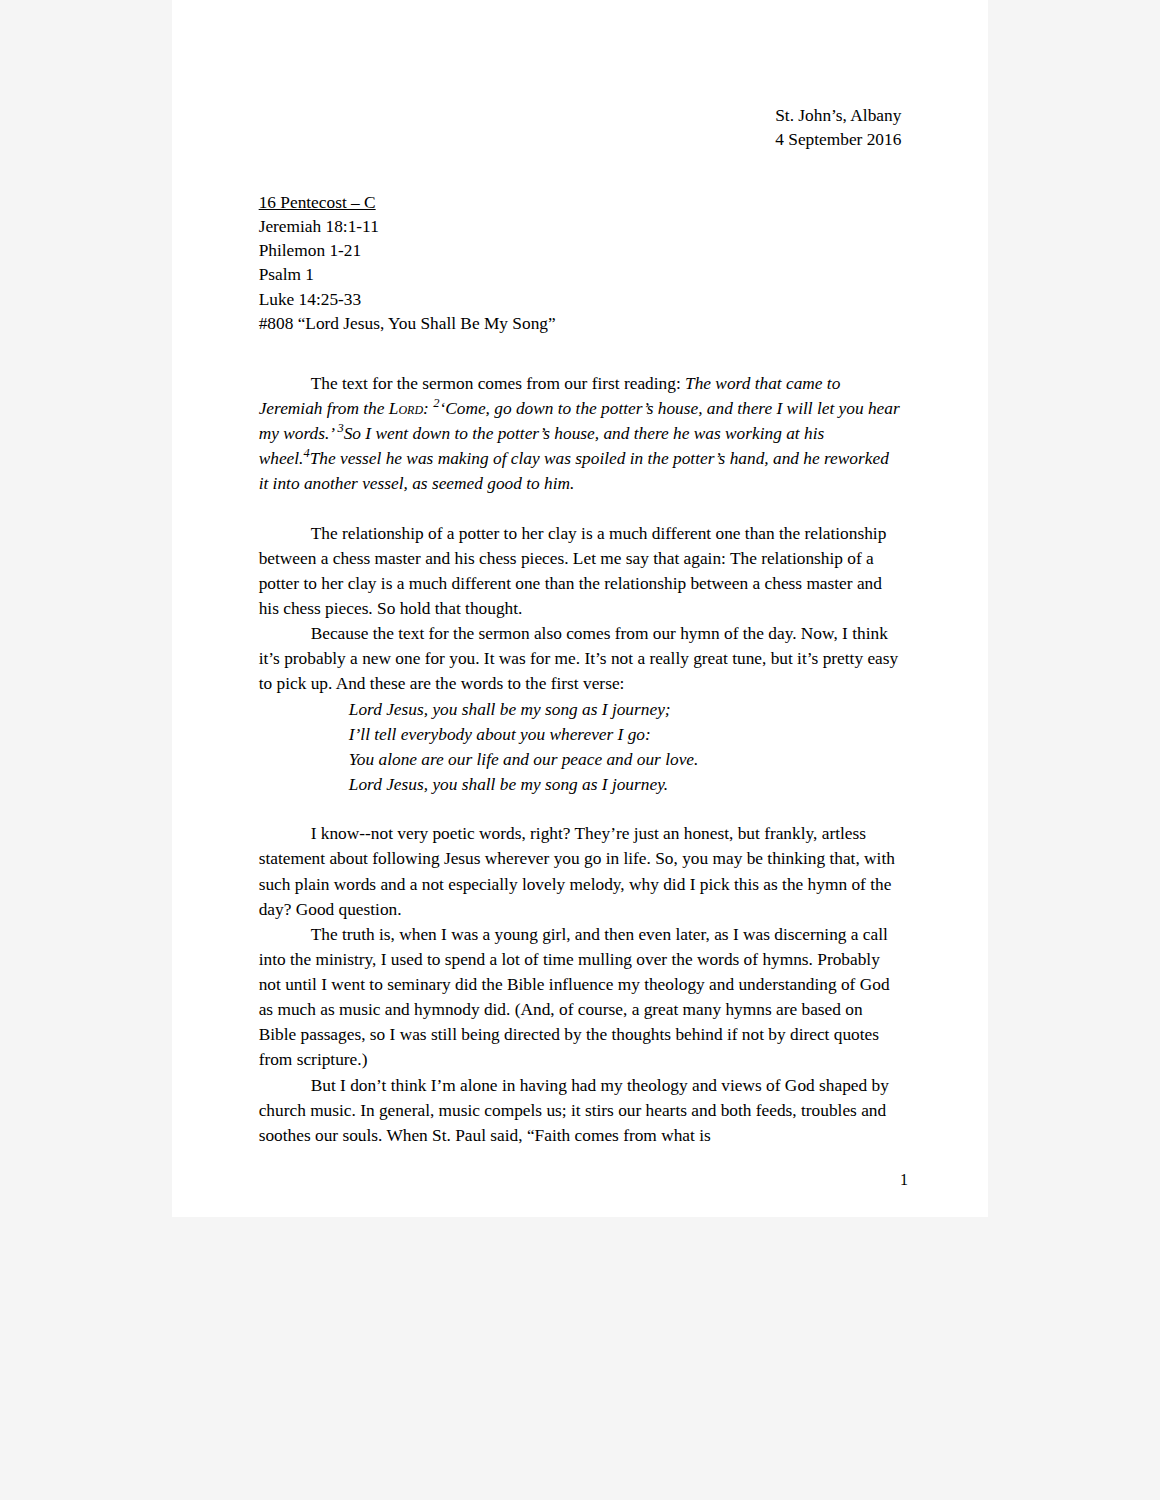St. John’s, Albany
4 September 2016
16 Pentecost – C
Jeremiah 18:1-11
Philemon 1-21
Psalm 1
Luke 14:25-33
#808 “Lord Jesus, You Shall Be My Song”
The text for the sermon comes from our first reading: The word that came to Jeremiah from the Lord: 2‘Come, go down to the potter’s house, and there I will let you hear my words.’ 3So I went down to the potter’s house, and there he was working at his wheel.4The vessel he was making of clay was spoiled in the potter’s hand, and he reworked it into another vessel, as seemed good to him.
The relationship of a potter to her clay is a much different one than the relationship between a chess master and his chess pieces. Let me say that again: The relationship of a potter to her clay is a much different one than the relationship between a chess master and his chess pieces. So hold that thought.
Because the text for the sermon also comes from our hymn of the day. Now, I think it’s probably a new one for you. It was for me. It’s not a really great tune, but it’s pretty easy to pick up. And these are the words to the first verse:
Lord Jesus, you shall be my song as I journey;
I’ll tell everybody about you wherever I go:
You alone are our life and our peace and our love.
Lord Jesus, you shall be my song as I journey.
I know--not very poetic words, right? They’re just an honest, but frankly, artless statement about following Jesus wherever you go in life. So, you may be thinking that, with such plain words and a not especially lovely melody, why did I pick this as the hymn of the day? Good question.
The truth is, when I was a young girl, and then even later, as I was discerning a call into the ministry, I used to spend a lot of time mulling over the words of hymns. Probably not until I went to seminary did the Bible influence my theology and understanding of God as much as music and hymnody did. (And, of course, a great many hymns are based on Bible passages, so I was still being directed by the thoughts behind if not by direct quotes from scripture.)
But I don’t think I’m alone in having had my theology and views of God shaped by church music. In general, music compels us; it stirs our hearts and both feeds, troubles and soothes our souls. When St. Paul said, “Faith comes from what is
1